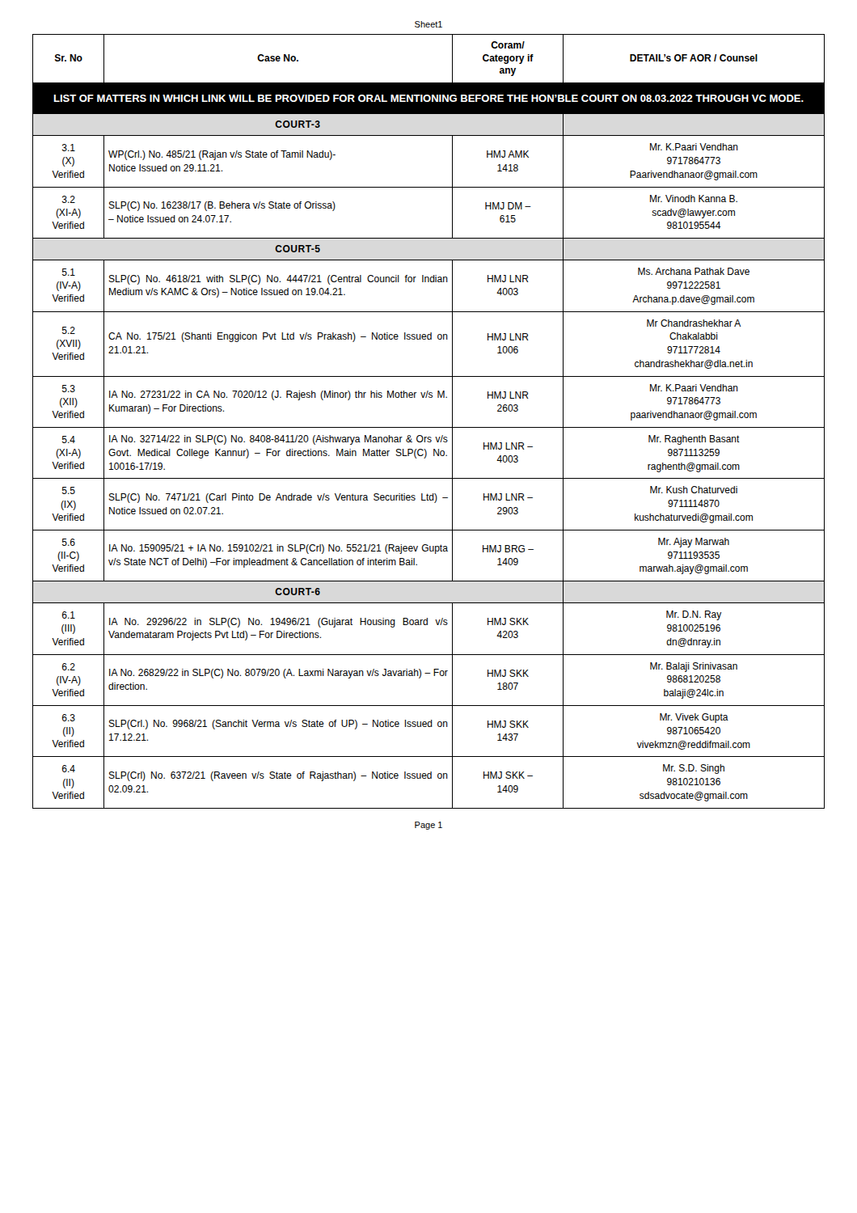Sheet1
| LIST OF MATTERS IN WHICH LINK WILL BE PROVIDED FOR ORAL MENTIONING BEFORE THE HON’BLE COURT ON 08.03.2022 THROUGH VC MODE. |
| Sr. No | Case No. | Coram/ Category if any | DETAIL’s OF AOR / Counsel |
| COURT-3 | |
| 3.1 (X) Verified | WP(Crl.) No. 485/21 (Rajan v/s State of Tamil Nadu)- Notice Issued on 29.11.21. | HMJ AMK 1418 | Mr. K.Paari Vendhan 9717864773 Paarivendhanaor@gmail.com |
| 3.2 (XI-A) Verified | SLP(C) No. 16238/17 (B. Behera v/s State of Orissa) – Notice Issued on 24.07.17. | HMJ DM – 615 | Mr. Vinodh Kanna B. scadv@lawyer.com 9810195544 |
| COURT-5 | |
| 5.1 (IV-A) Verified | SLP(C) No. 4618/21 with SLP(C) No. 4447/21 (Central Council for Indian Medium v/s KAMC & Ors) – Notice Issued on 19.04.21. | HMJ LNR 4003 | Ms. Archana Pathak Dave 9971222581 Archana.p.dave@gmail.com |
| 5.2 (XVII) Verified | CA No. 175/21 (Shanti Enggicon Pvt Ltd v/s Prakash) – Notice Issued on 21.01.21. | HMJ LNR 1006 | Mr Chandrashekhar A Chakalabbi 9711772814 chandrashekhar@dla.net.in |
| 5.3 (XII) Verified | IA No. 27231/22 in CA No. 7020/12 (J. Rajesh (Minor) thr his Mother v/s M. Kumaran) – For Directions. | HMJ LNR 2603 | Mr. K.Paari Vendhan 9717864773 paarivendhanaor@gmail.com |
| 5.4 (XI-A) Verified | IA No. 32714/22 in SLP(C) No. 8408-8411/20 (Aishwarya Manohar & Ors v/s Govt. Medical College Kannur) – For directions. Main Matter SLP(C) No. 10016-17/19. | HMJ LNR – 4003 | Mr. Raghenth Basant 9871113259 raghenth@gmail.com |
| 5.5 (IX) Verified | SLP(C) No. 7471/21 (Carl Pinto De Andrade v/s Ventura Securities Ltd) – Notice Issued on 02.07.21. | HMJ LNR – 2903 | Mr. Kush Chaturvedi 9711114870 kushchaturvedi@gmail.com |
| 5.6 (II-C) Verified | IA No. 159095/21 + IA No. 159102/21 in SLP(Crl) No. 5521/21 (Rajeev Gupta v/s State NCT of Delhi) –For impleadment & Cancellation of interim Bail. | HMJ BRG – 1409 | Mr. Ajay Marwah 9711193535 marwah.ajay@gmail.com |
| COURT-6 | |
| 6.1 (III) Verified | IA No. 29296/22 in SLP(C) No. 19496/21 (Gujarat Housing Board v/s Vandemataram Projects Pvt Ltd) – For Directions. | HMJ SKK 4203 | Mr. D.N. Ray 9810025196 dn@dnray.in |
| 6.2 (IV-A) Verified | IA No. 26829/22 in SLP(C) No. 8079/20 (A. Laxmi Narayan v/s Javariah) – For direction. | HMJ SKK 1807 | Mr. Balaji Srinivasan 9868120258 balaji@24lc.in |
| 6.3 (II) Verified | SLP(Crl.) No. 9968/21 (Sanchit Verma v/s State of UP) – Notice Issued on 17.12.21. | HMJ SKK 1437 | Mr. Vivek Gupta 9871065420 vivekmzn@reddifmail.com |
| 6.4 (II) Verified | SLP(Crl) No. 6372/21 (Raveen v/s State of Rajasthan) – Notice Issued on 02.09.21. | HMJ SKK – 1409 | Mr. S.D. Singh 9810210136 sdsadvocate@gmail.com |
Page 1